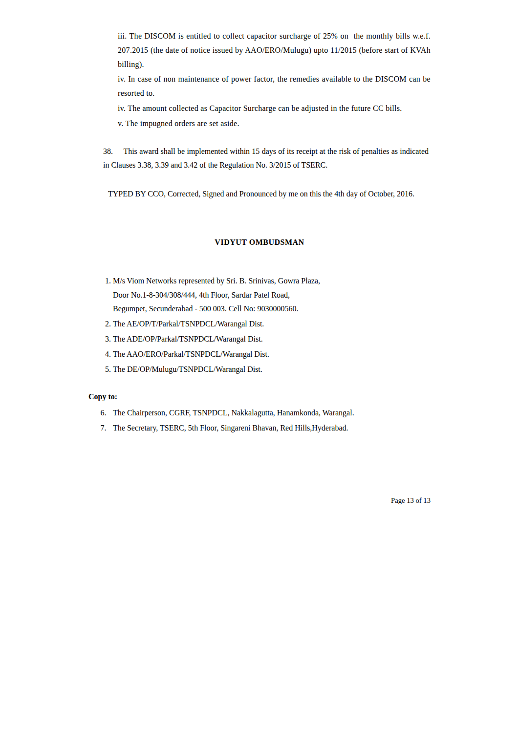iii. The DISCOM is entitled to collect capacitor surcharge of 25% on the monthly bills w.e.f. 207.2015 (the date of notice issued by AAO/ERO/Mulugu) upto 11/2015 (before start of KVAh billing).
iv. In case of non maintenance of power factor, the remedies available to the DISCOM can be resorted to.
iv. The amount collected as Capacitor Surcharge can be adjusted in the future CC bills.
v. The impugned orders are set aside.
38. This award shall be implemented within 15 days of its receipt at the risk of penalties as indicated in Clauses 3.38, 3.39 and 3.42 of the Regulation No. 3/2015 of TSERC.
TYPED BY CCO, Corrected, Signed and Pronounced by me on this the 4th day of October, 2016.
VIDYUT OMBUDSMAN
M/s Viom Networks represented by Sri. B. Srinivas, Gowra Plaza, Door No.1-8-304/308/444, 4th Floor, Sardar Patel Road, Begumpet, Secunderabad - 500 003. Cell No: 9030000560.
The AE/OP/T/Parkal/TSNPDCL/Warangal Dist.
The ADE/OP/Parkal/TSNPDCL/Warangal Dist.
The AAO/ERO/Parkal/TSNPDCL/Warangal Dist.
The DE/OP/Mulugu/TSNPDCL/Warangal Dist.
Copy to:
The Chairperson, CGRF, TSNPDCL, Nakkalagutta, Hanamkonda, Warangal.
The Secretary, TSERC, 5th Floor, Singareni Bhavan, Red Hills,Hyderabad.
Page 13 of 13